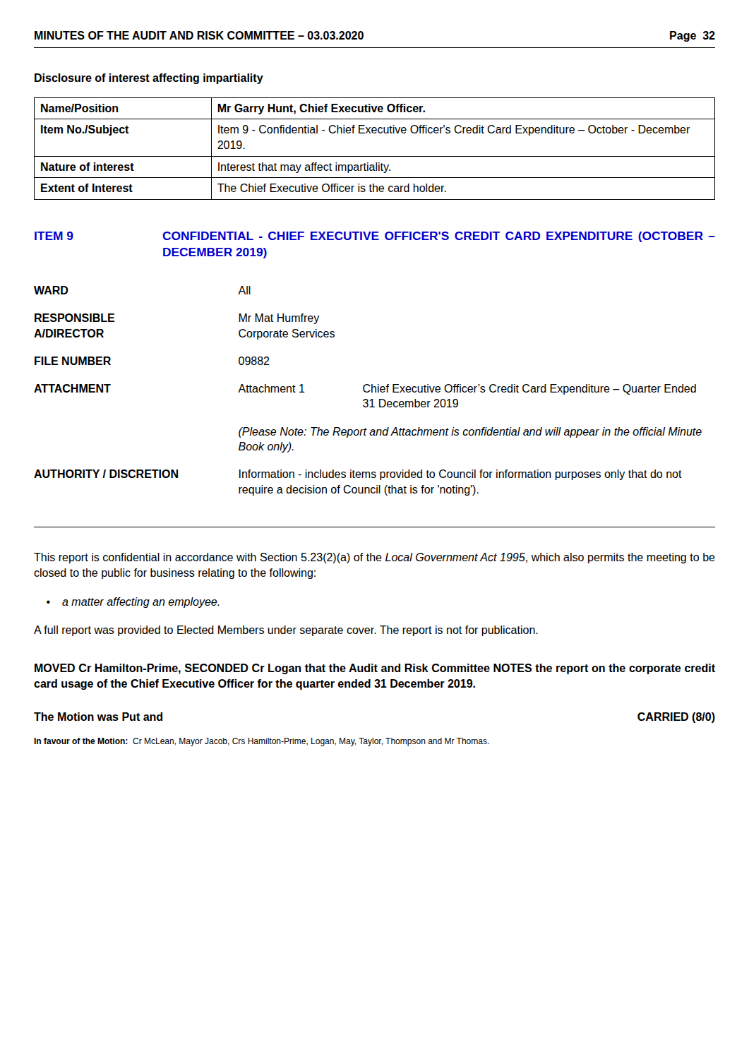MINUTES OF THE AUDIT AND RISK COMMITTEE – 03.03.2020 Page 32
Disclosure of interest affecting impartiality
| Name/Position | Mr Garry Hunt, Chief Executive Officer. |
| Item No./Subject | Item 9 - Confidential - Chief Executive Officer's Credit Card Expenditure – October - December 2019. |
| Nature of interest | Interest that may affect impartiality. |
| Extent of Interest | The Chief Executive Officer is the card holder. |
ITEM 9 CONFIDENTIAL - CHIEF EXECUTIVE OFFICER'S CREDIT CARD EXPENDITURE (OCTOBER – DECEMBER 2019)
| WARD | All |
| RESPONSIBLE A/DIRECTOR | Mr Mat Humfrey Corporate Services |
| FILE NUMBER | 09882 |
| ATTACHMENT | Attachment 1 Chief Executive Officer’s Credit Card Expenditure – Quarter Ended 31 December 2019 (Please Note: The Report and Attachment is confidential and will appear in the official Minute Book only). |
| AUTHORITY / DISCRETION | Information - includes items provided to Council for information purposes only that do not require a decision of Council (that is for 'noting'). |
This report is confidential in accordance with Section 5.23(2)(a) of the Local Government Act 1995, which also permits the meeting to be closed to the public for business relating to the following:
a matter affecting an employee.
A full report was provided to Elected Members under separate cover. The report is not for publication.
MOVED Cr Hamilton-Prime, SECONDED Cr Logan that the Audit and Risk Committee NOTES the report on the corporate credit card usage of the Chief Executive Officer for the quarter ended 31 December 2019.
The Motion was Put and CARRIED (8/0)
In favour of the Motion: Cr McLean, Mayor Jacob, Crs Hamilton-Prime, Logan, May, Taylor, Thompson and Mr Thomas.